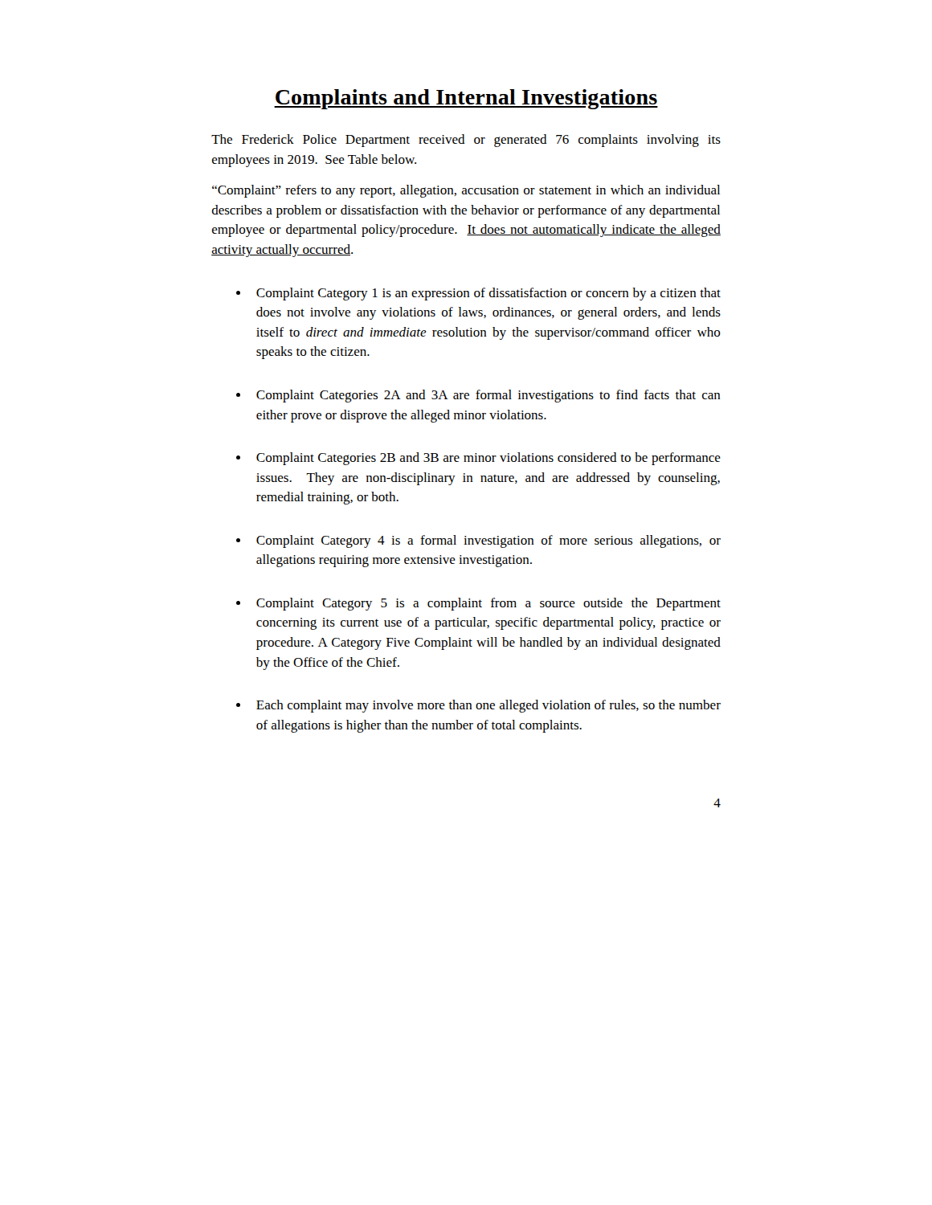Complaints and Internal Investigations
The Frederick Police Department received or generated 76 complaints involving its employees in 2019. See Table below.
“Complaint” refers to any report, allegation, accusation or statement in which an individual describes a problem or dissatisfaction with the behavior or performance of any departmental employee or departmental policy/procedure. It does not automatically indicate the alleged activity actually occurred.
Complaint Category 1 is an expression of dissatisfaction or concern by a citizen that does not involve any violations of laws, ordinances, or general orders, and lends itself to direct and immediate resolution by the supervisor/command officer who speaks to the citizen.
Complaint Categories 2A and 3A are formal investigations to find facts that can either prove or disprove the alleged minor violations.
Complaint Categories 2B and 3B are minor violations considered to be performance issues. They are non-disciplinary in nature, and are addressed by counseling, remedial training, or both.
Complaint Category 4 is a formal investigation of more serious allegations, or allegations requiring more extensive investigation.
Complaint Category 5 is a complaint from a source outside the Department concerning its current use of a particular, specific departmental policy, practice or procedure. A Category Five Complaint will be handled by an individual designated by the Office of the Chief.
Each complaint may involve more than one alleged violation of rules, so the number of allegations is higher than the number of total complaints.
4